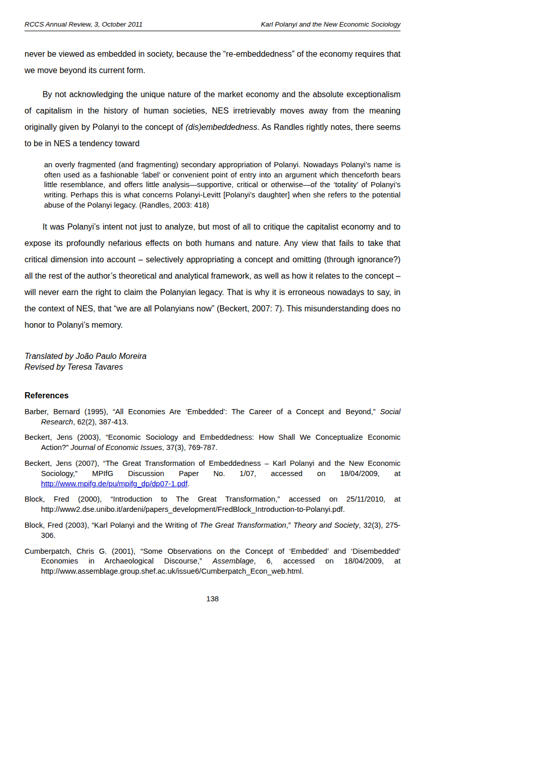RCCS Annual Review, 3, October 2011
Karl Polanyi and the New Economic Sociology
never be viewed as embedded in society, because the “re-embeddedness” of the economy requires that we move beyond its current form.
By not acknowledging the unique nature of the market economy and the absolute exceptionalism of capitalism in the history of human societies, NES irretrievably moves away from the meaning originally given by Polanyi to the concept of (dis)embeddedness. As Randles rightly notes, there seems to be in NES a tendency toward
an overly fragmented (and fragmenting) secondary appropriation of Polanyi. Nowadays Polanyi’s name is often used as a fashionable ‘label’ or convenient point of entry into an argument which thenceforth bears little resemblance, and offers little analysis—supportive, critical or otherwise—of the ‘totality’ of Polanyi’s writing. Perhaps this is what concerns Polanyi-Levitt [Polanyi’s daughter] when she refers to the potential abuse of the Polanyi legacy. (Randles, 2003: 418)
It was Polanyi’s intent not just to analyze, but most of all to critique the capitalist economy and to expose its profoundly nefarious effects on both humans and nature. Any view that fails to take that critical dimension into account – selectively appropriating a concept and omitting (through ignorance?) all the rest of the author’s theoretical and analytical framework, as well as how it relates to the concept – will never earn the right to claim the Polanyian legacy. That is why it is erroneous nowadays to say, in the context of NES, that “we are all Polanyians now” (Beckert, 2007: 7). This misunderstanding does no honor to Polanyi’s memory.
Translated by João Paulo Moreira
Revised by Teresa Tavares
References
Barber, Bernard (1995), “All Economies Are ‘Embedded’: The Career of a Concept and Beyond,” Social Research, 62(2), 387-413.
Beckert, Jens (2003), “Economic Sociology and Embeddedness: How Shall We Conceptualize Economic Action?” Journal of Economic Issues, 37(3), 769-787.
Beckert, Jens (2007), “The Great Transformation of Embeddedness – Karl Polanyi and the New Economic Sociology,” MPIfG Discussion Paper No. 1/07, accessed on 18/04/2009, at http://www.mpifg.de/pu/mpifg_dp/dp07-1.pdf.
Block, Fred (2000), “Introduction to The Great Transformation,” accessed on 25/11/2010, at http://www2.dse.unibo.it/ardeni/papers_development/FredBlock_Introduction-to-Polanyi.pdf.
Block, Fred (2003), “Karl Polanyi and the Writing of The Great Transformation,” Theory and Society, 32(3), 275-306.
Cumberpatch, Chris G. (2001), “Some Observations on the Concept of ‘Embedded’ and ‘Disembedded’ Economies in Archaeological Discourse,” Assemblage, 6, accessed on 18/04/2009, at http://www.assemblage.group.shef.ac.uk/issue6/Cumberpatch_Econ_web.html.
138